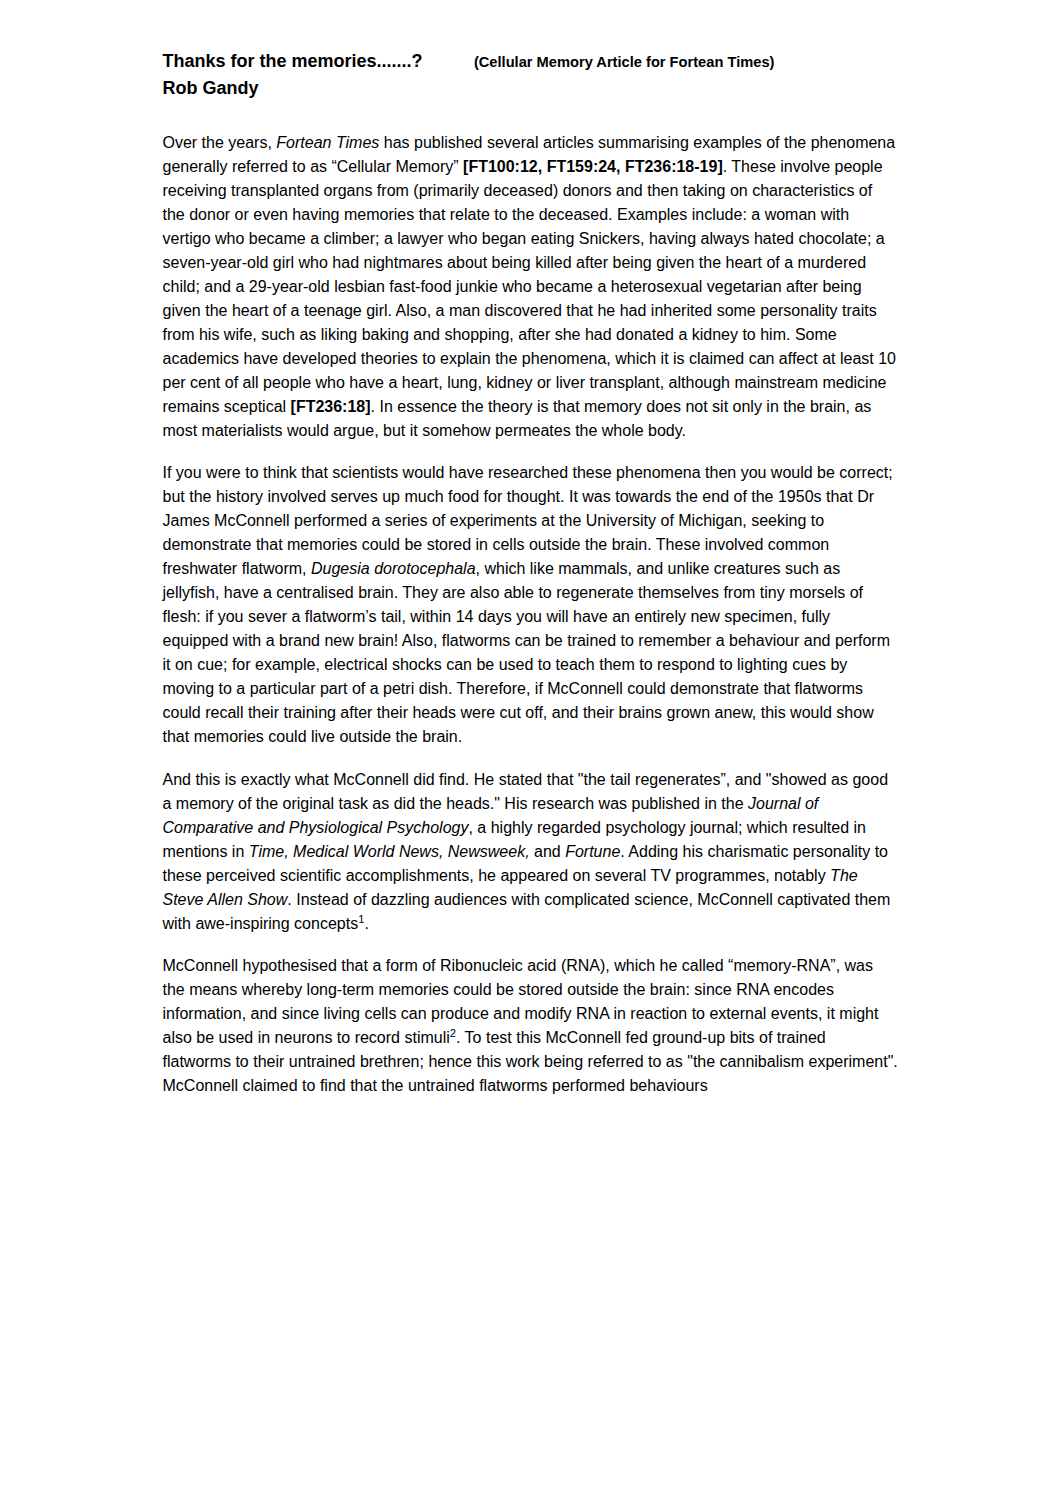Thanks for the memories.......?
(Cellular Memory Article for Fortean Times)
Rob Gandy
Over the years, Fortean Times has published several articles summarising examples of the phenomena generally referred to as “Cellular Memory” [FT100:12, FT159:24, FT236:18-19]. These involve people receiving transplanted organs from (primarily deceased) donors and then taking on characteristics of the donor or even having memories that relate to the deceased. Examples include: a woman with vertigo who became a climber; a lawyer who began eating Snickers, having always hated chocolate; a seven-year-old girl who had nightmares about being killed after being given the heart of a murdered child; and a 29-year-old lesbian fast-food junkie who became a heterosexual vegetarian after being given the heart of a teenage girl. Also, a man discovered that he had inherited some personality traits from his wife, such as liking baking and shopping, after she had donated a kidney to him. Some academics have developed theories to explain the phenomena, which it is claimed can affect at least 10 per cent of all people who have a heart, lung, kidney or liver transplant, although mainstream medicine remains sceptical [FT236:18]. In essence the theory is that memory does not sit only in the brain, as most materialists would argue, but it somehow permeates the whole body.
If you were to think that scientists would have researched these phenomena then you would be correct; but the history involved serves up much food for thought. It was towards the end of the 1950s that Dr James McConnell performed a series of experiments at the University of Michigan, seeking to demonstrate that memories could be stored in cells outside the brain. These involved common freshwater flatworm, Dugesia dorotocephala, which like mammals, and unlike creatures such as jellyfish, have a centralised brain. They are also able to regenerate themselves from tiny morsels of flesh: if you sever a flatworm’s tail, within 14 days you will have an entirely new specimen, fully equipped with a brand new brain! Also, flatworms can be trained to remember a behaviour and perform it on cue; for example, electrical shocks can be used to teach them to respond to lighting cues by moving to a particular part of a petri dish. Therefore, if McConnell could demonstrate that flatworms could recall their training after their heads were cut off, and their brains grown anew, this would show that memories could live outside the brain.
And this is exactly what McConnell did find. He stated that "the tail regenerates”, and "showed as good a memory of the original task as did the heads." His research was published in the Journal of Comparative and Physiological Psychology, a highly regarded psychology journal; which resulted in mentions in Time, Medical World News, Newsweek, and Fortune. Adding his charismatic personality to these perceived scientific accomplishments, he appeared on several TV programmes, notably The Steve Allen Show. Instead of dazzling audiences with complicated science, McConnell captivated them with awe-inspiring concepts1.
McConnell hypothesised that a form of Ribonucleic acid (RNA), which he called “memory-RNA”, was the means whereby long-term memories could be stored outside the brain: since RNA encodes information, and since living cells can produce and modify RNA in reaction to external events, it might also be used in neurons to record stimuli2. To test this McConnell fed ground-up bits of trained flatworms to their untrained brethren; hence this work being referred to as "the cannibalism experiment". McConnell claimed to find that the untrained flatworms performed behaviours